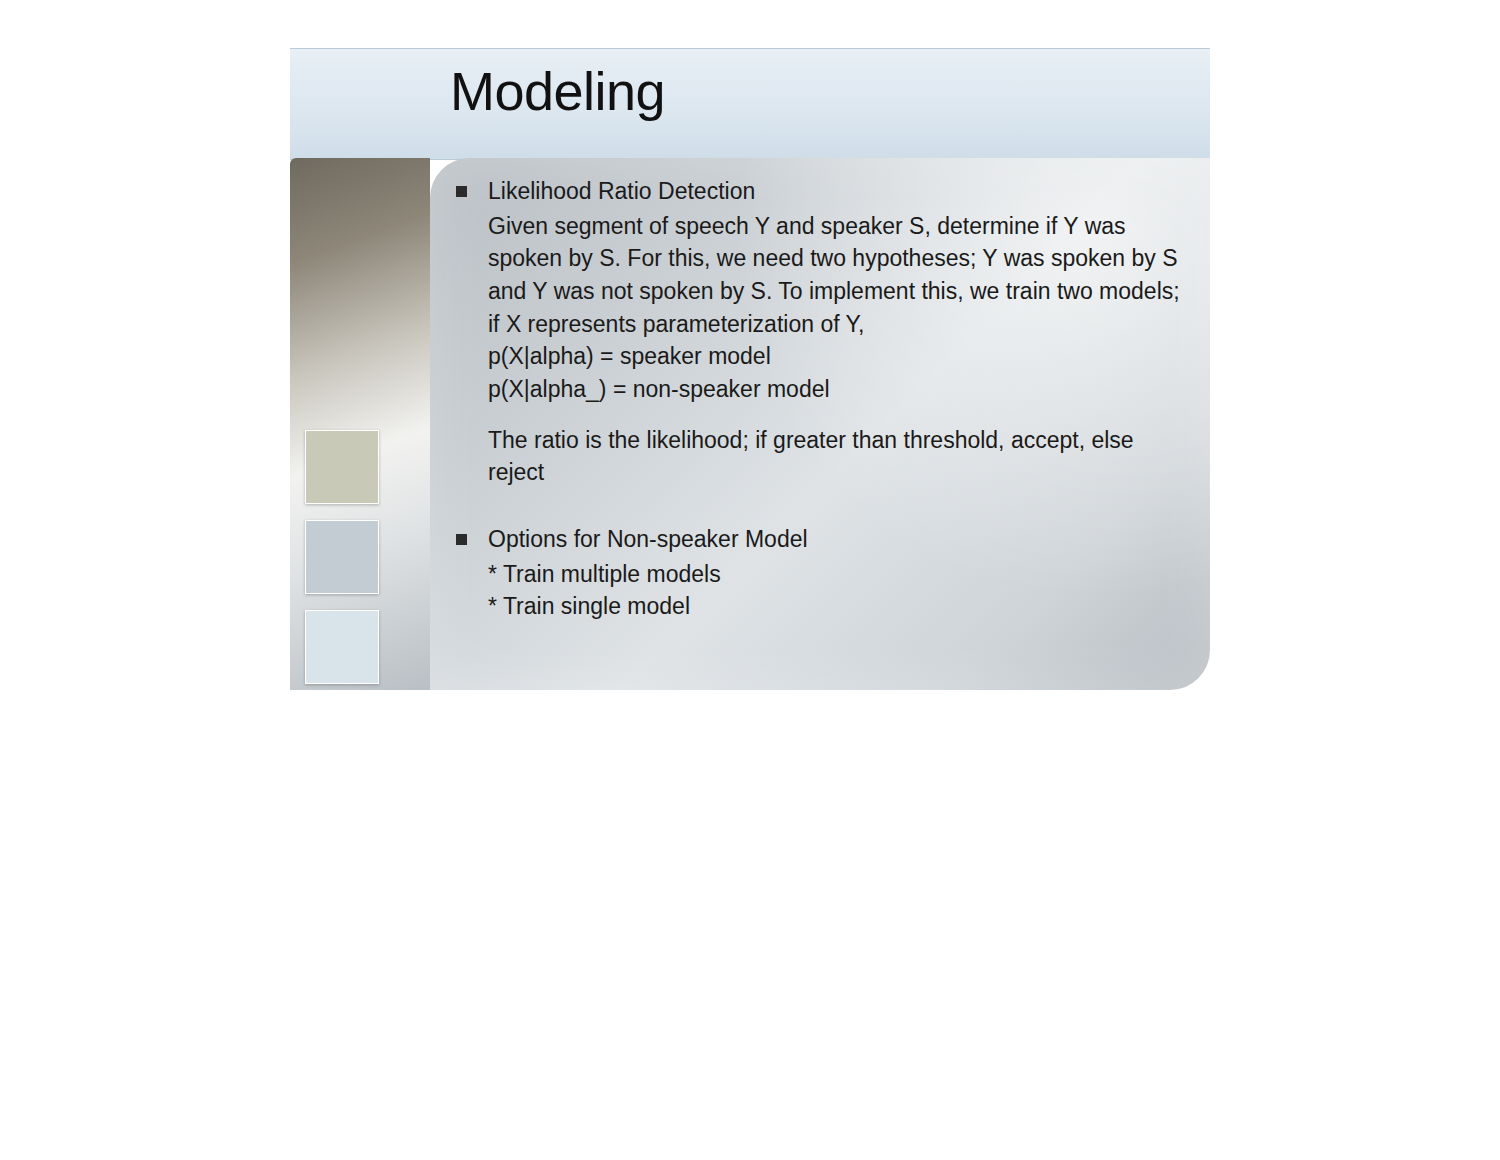Modeling
Likelihood Ratio Detection Given segment of speech Y and speaker S, determine if Y was spoken by S. For this, we need two hypotheses; Y was spoken by S and Y was not spoken by S. To implement this, we train two models; if X represents parameterization of Y, p(X|alpha) = speaker model p(X|alpha_) = non-speaker model The ratio is the likelihood; if greater than threshold, accept, else reject
Options for Non-speaker Model * Train multiple models * Train single model